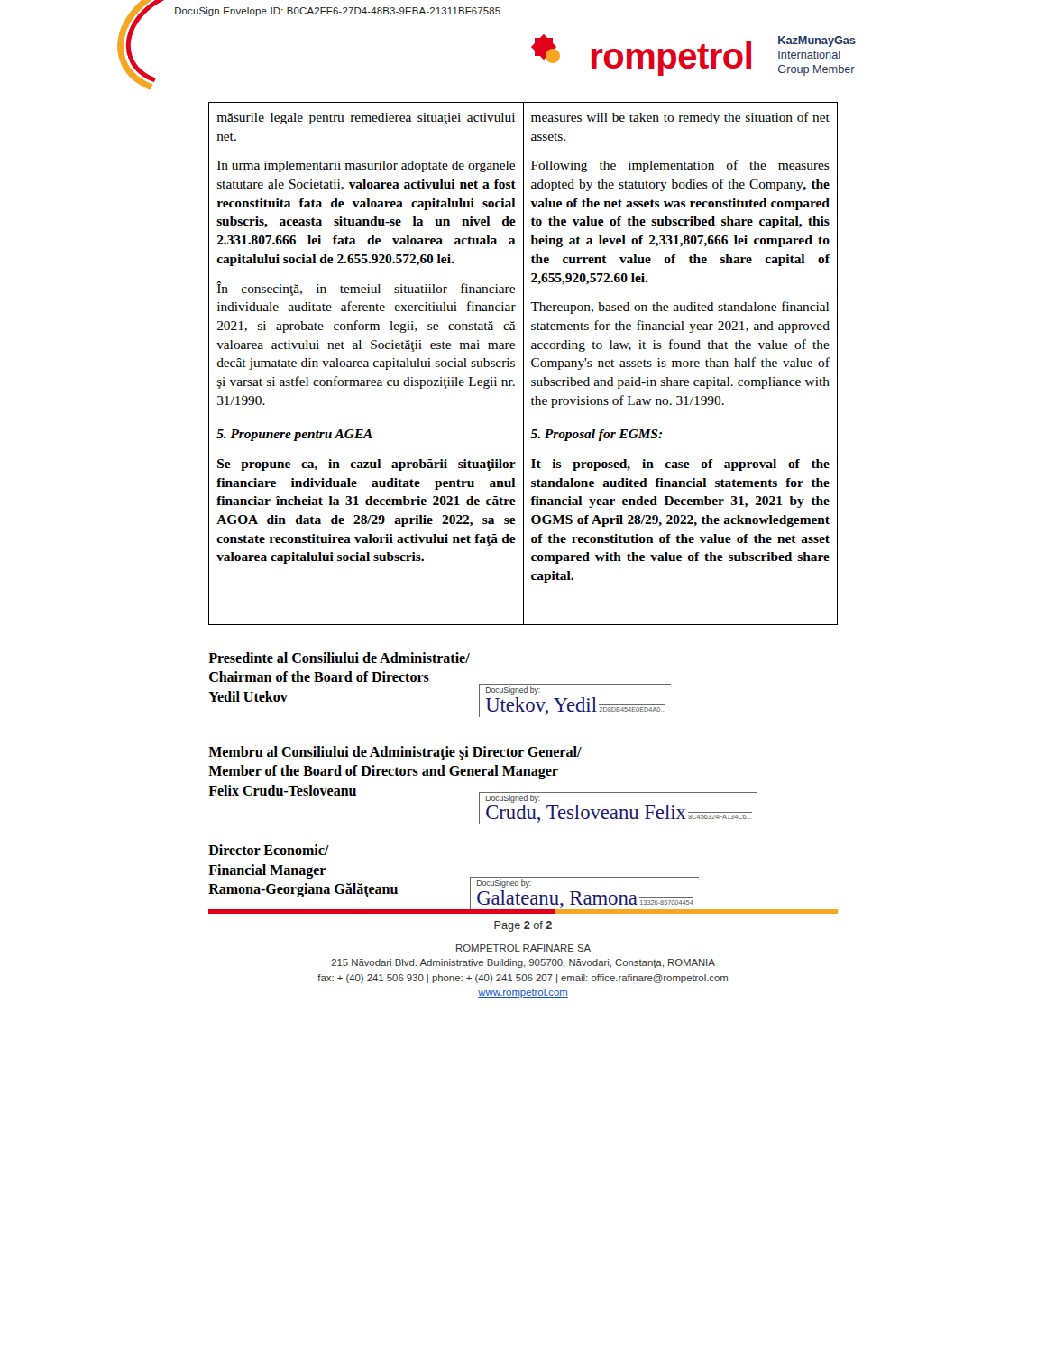DocuSign Envelope ID: B0CA2FF6-27D4-48B3-9EBA-21311BF67585
rompetrol
KazMunayGas
International
Group Member
| măsurile legale pentru remedierea situaţiei activului net. In urma implementarii masurilor adoptate de organele statutare ale Societatii, valoarea activului net a fost reconstituita fata de valoarea capitalului social subscris, aceasta situandu-se la un nivel de 2.331.807.666 lei fata de valoarea actuala a capitalului social de 2.655.920.572,60 lei. În consecinţă, in temeiul situatiilor financiare individuale auditate aferente exercitiului financiar 2021, si aprobate conform legii, se constată că valoarea activului net al Societăţii este mai mare decât jumatate din valoarea capitalului social subscris şi varsat si astfel conformarea cu dispoziţiile Legii nr. 31/1990. | measures will be taken to remedy the situation of net assets. Following the implementation of the measures adopted by the statutory bodies of the Company , the value of the net assets was reconstituted compared to the value of the subscribed share capital, this being at a level of 2,331,807,666 lei compared to the current value of the share capital of 2,655,920,572.60 lei. Thereupon, based on the audited standalone financial statements for the financial year 2021, and approved according to law, it is found that the value of the Company's net assets is more than half the value of subscribed and paid-in share capital. compliance with the provisions of Law no. 31/1990. |
| 5. Propunere pentru AGEA Se propune ca, in cazul aprobării situaţiilor financiare individuale auditate pentru anul financiar încheiat la 31 decembrie 2021 de către AGOA din data de 28/29 aprilie 2022, sa se constate reconstituirea valorii activului net faţă de valoarea capitalului social subscris. | 5. Proposal for EGMS: It is proposed, in case of approval of the standalone audited financial statements for the financial year ended December 31, 2021 by the OGMS of April 28/29, 2022, the acknowledgement of the reconstitution of the value of the net asset compared with the value of the subscribed share capital. |
Presedinte al Consiliului de Administratie/
Chairman of the Board of Directors
Yedil Utekov
DocuSigned by: Utekov, Yedil 2D8DB454E0ED4A0...
Membru al Consiliului de Administraţie şi Director General/
Member of the Board of Directors and General Manager
Felix Crudu-Tesloveanu
DocuSigned by: Crudu, Tesloveanu Felix 8C456324FA134C6...
Director Economic/
Financial Manager
Ramona-Georgiana Gălăţeanu
DocuSigned by: Galateanu, Ramona 13326-857004454
Page 2 of 2
ROMPETROL RAFINARE SA
215 Năvodari Blvd. Administrative Building, 905700, Năvodari, Constanţa, ROMANIA
fax: + (40) 241 506 930 | phone: + (40) 241 506 207 | email: office.rafinare@rompetrol.com www.rompetrol.com